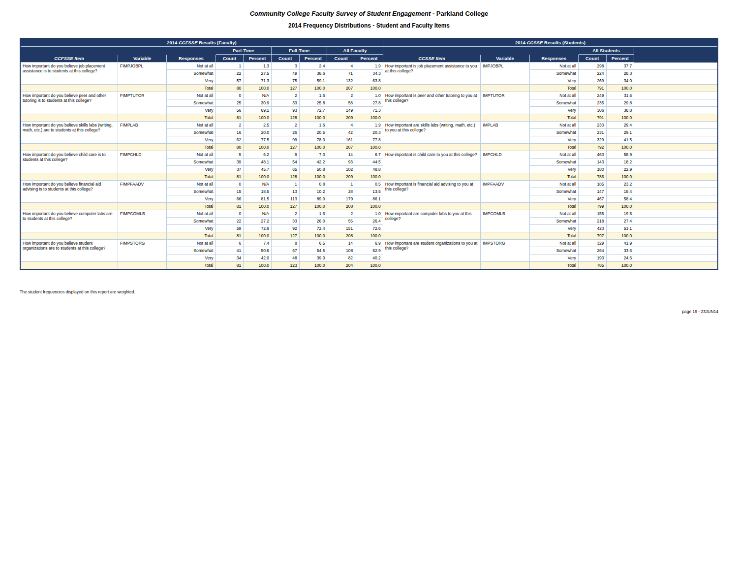Community College Faculty Survey of Student Engagement - Parkland College
2014 Frequency Distributions - Student and Faculty Items
| 2014 CCFSSE Results (Faculty) | 2014 CCSSE Results (Students) |
| --- | --- |
| | Part-Time | Full-Time | All Faculty | | All Students | |
| CCFSSE Item | Variable | Responses | Count | Percent | Count | Percent | Count | Percent | CCSSE Item | Variable | Responses | Count | Percent | |
| How important do you believe job placement assistance is to students at this college? | FIMPJOBPL | Not at all | 1 | 1.3 | 3 | 2.4 | 4 | 1.9 | How important is job placement assistance to you at this college? | IMPJOBPL | Not at all | 298 | 37.7 | |
| Somewhat | 22 | 27.5 | 49 | 38.6 | 71 | 34.3 | Somewhat | 224 | 28.3 | |
| Very | 57 | 71.3 | 75 | 59.1 | 132 | 63.8 | Very | 269 | 34.0 | |
| | | Total | 80 | 100.0 | 127 | 100.0 | 207 | 100.0 | | | Total | 791 | 100.0 | |
| How important do you believe peer and other tutoring is to students at this college? | FIMPTUTOR | Not at all | 0 | N/A | 2 | 1.6 | 2 | 1.0 | How important is peer and other tutoring to you at this college? | IMPTUTOR | Not at all | 249 | 31.5 | |
| Somewhat | 25 | 30.9 | 33 | 25.8 | 58 | 27.8 | Somewhat | 235 | 29.8 | |
| Very | 56 | 69.1 | 93 | 72.7 | 149 | 71.3 | Very | 306 | 38.8 | |
| | | Total | 81 | 100.0 | 128 | 100.0 | 209 | 100.0 | | | Total | 791 | 100.0 | |
| How important do you believe skills labs (writing, math, etc.) are to students at this college? | FIMPLAB | Not at all | 2 | 2.5 | 2 | 1.6 | 4 | 1.9 | How important are skills labs (writing, math, etc.) to you at this college? | IMPLAB | Not at all | 233 | 29.4 | |
| Somewhat | 16 | 20.0 | 26 | 20.5 | 42 | 20.3 | Somewhat | 231 | 29.1 | |
| Very | 62 | 77.5 | 99 | 78.0 | 161 | 77.8 | Very | 329 | 41.5 | |
| | | Total | 80 | 100.0 | 127 | 100.0 | 207 | 100.0 | | | Total | 792 | 100.0 | |
| How important do you believe child care is to students at this college? | FIMPCHLD | Not at all | 5 | 6.2 | 9 | 7.0 | 14 | 6.7 | How important is child care to you at this college? | IMPCHLD | Not at all | 463 | 58.9 | |
| Somewhat | 39 | 48.1 | 54 | 42.2 | 93 | 44.5 | Somewhat | 143 | 18.2 | |
| Very | 37 | 45.7 | 65 | 50.8 | 102 | 48.8 | Very | 180 | 22.9 | |
| | | Total | 81 | 100.0 | 128 | 100.0 | 209 | 100.0 | | | Total | 786 | 100.0 | |
| How important do you believe financial aid advising is to students at this college? | FIMPFAADV | Not at all | 0 | N/A | 1 | 0.8 | 1 | 0.5 | How important is financial aid advising to you at this college? | IMPFAADV | Not at all | 185 | 23.2 | |
| Somewhat | 15 | 18.5 | 13 | 10.2 | 28 | 13.5 | Somewhat | 147 | 18.4 | |
| Very | 66 | 81.5 | 113 | 89.0 | 179 | 86.1 | Very | 467 | 58.4 | |
| | | Total | 81 | 100.0 | 127 | 100.0 | 208 | 100.0 | | | Total | 799 | 100.0 | |
| How important do you believe computer labs are to students at this college? | FIMPCOMLB | Not at all | 0 | N/A | 2 | 1.6 | 2 | 1.0 | How important are computer labs to you at this college? | IMPCOMLB | Not at all | 155 | 19.5 | |
| Somewhat | 22 | 27.2 | 33 | 26.0 | 55 | 26.4 | Somewhat | 218 | 27.4 | |
| Very | 59 | 72.8 | 92 | 72.4 | 151 | 72.6 | Very | 423 | 53.1 | |
| | | Total | 81 | 100.0 | 127 | 100.0 | 208 | 100.0 | | | Total | 797 | 100.0 | |
| How important do you believe student organizations are to students at this college? | FIMPSTORG | Not at all | 6 | 7.4 | 8 | 6.5 | 14 | 6.9 | How important are student organizations to you at this college? | IMPSTORG | Not at all | 329 | 41.9 | |
| Somewhat | 41 | 50.6 | 67 | 54.5 | 108 | 52.9 | Somewhat | 264 | 33.6 | |
| Very | 34 | 42.0 | 48 | 39.0 | 82 | 40.2 | Very | 193 | 24.6 | |
| | | Total | 81 | 100.0 | 123 | 100.0 | 204 | 100.0 | | | Total | 785 | 100.0 | |
The student frequencies displayed on this report are weighted.
page 19 - 23JUN14